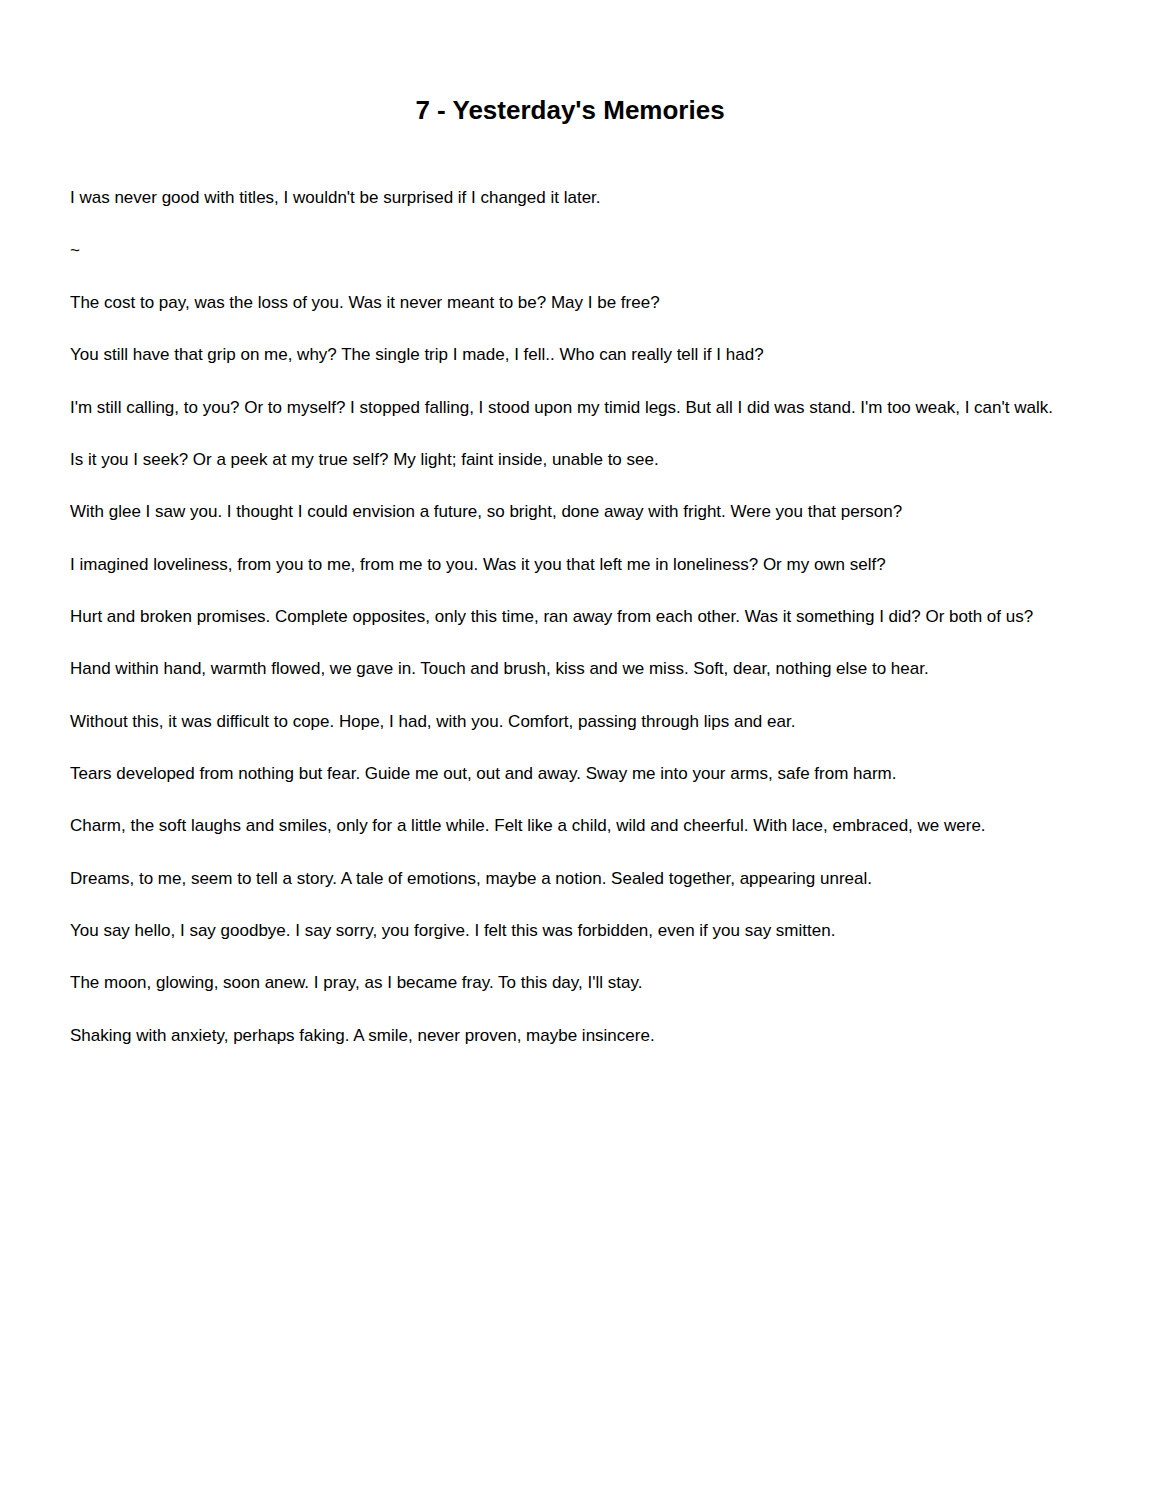7 - Yesterday's Memories
I was never good with titles, I wouldn't be surprised if I changed it later.
~
The cost to pay, was the loss of you. Was it never meant to be? May I be free?
You still have that grip on me, why? The single trip I made, I fell.. Who can really tell if I had?
I'm still calling, to you? Or to myself? I stopped falling, I stood upon my timid legs. But all I did was stand. I'm too weak, I can't walk.
Is it you I seek? Or a peek at my true self? My light; faint inside, unable to see.
With glee I saw you. I thought I could envision a future, so bright, done away with fright. Were you that person?
I imagined loveliness, from you to me, from me to you. Was it you that left me in loneliness? Or my own self?
Hurt and broken promises. Complete opposites, only this time, ran away from each other. Was it something I did? Or both of us?
Hand within hand, warmth flowed, we gave in. Touch and brush, kiss and we miss. Soft, dear, nothing else to hear.
Without this, it was difficult to cope. Hope, I had, with you. Comfort, passing through lips and ear.
Tears developed from nothing but fear. Guide me out, out and away. Sway me into your arms, safe from harm.
Charm, the soft laughs and smiles, only for a little while. Felt like a child, wild and cheerful. With lace, embraced, we were.
Dreams, to me, seem to tell a story. A tale of emotions, maybe a notion. Sealed together, appearing unreal.
You say hello, I say goodbye. I say sorry, you forgive. I felt this was forbidden, even if you say smitten.
The moon, glowing, soon anew. I pray, as I became fray. To this day, I'll stay.
Shaking with anxiety, perhaps faking. A smile, never proven, maybe insincere.